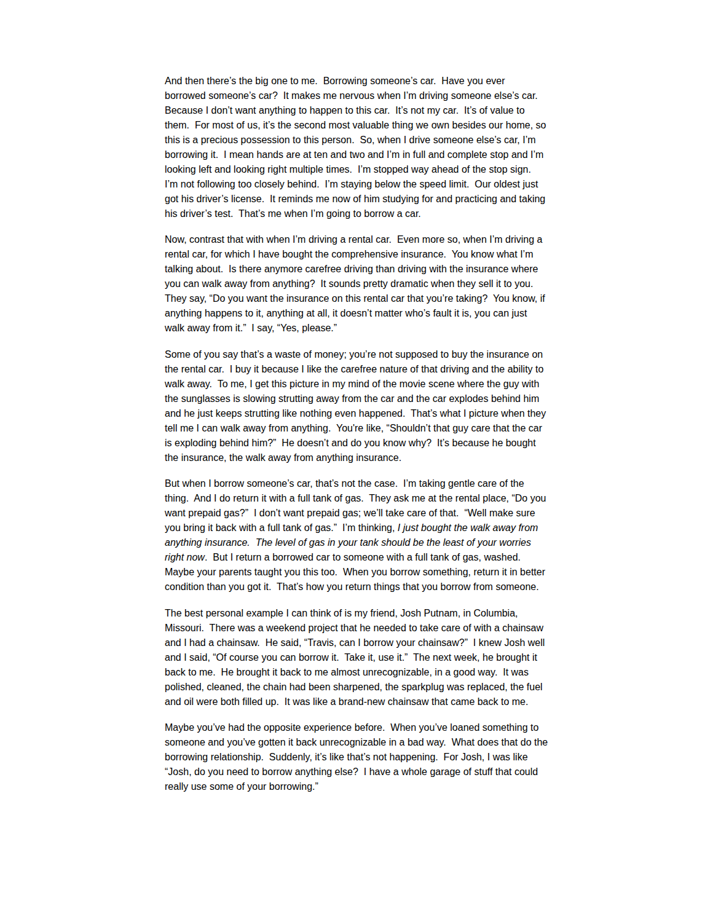And then there’s the big one to me. Borrowing someone’s car. Have you ever borrowed someone’s car? It makes me nervous when I’m driving someone else’s car. Because I don’t want anything to happen to this car. It’s not my car. It’s of value to them. For most of us, it’s the second most valuable thing we own besides our home, so this is a precious possession to this person. So, when I drive someone else’s car, I’m borrowing it. I mean hands are at ten and two and I’m in full and complete stop and I’m looking left and looking right multiple times. I’m stopped way ahead of the stop sign. I’m not following too closely behind. I’m staying below the speed limit. Our oldest just got his driver’s license. It reminds me now of him studying for and practicing and taking his driver’s test. That’s me when I’m going to borrow a car.
Now, contrast that with when I’m driving a rental car. Even more so, when I’m driving a rental car, for which I have bought the comprehensive insurance. You know what I’m talking about. Is there anymore carefree driving than driving with the insurance where you can walk away from anything? It sounds pretty dramatic when they sell it to you. They say, “Do you want the insurance on this rental car that you’re taking? You know, if anything happens to it, anything at all, it doesn’t matter who’s fault it is, you can just walk away from it.” I say, “Yes, please.”
Some of you say that’s a waste of money; you’re not supposed to buy the insurance on the rental car. I buy it because I like the carefree nature of that driving and the ability to walk away. To me, I get this picture in my mind of the movie scene where the guy with the sunglasses is slowing strutting away from the car and the car explodes behind him and he just keeps strutting like nothing even happened. That’s what I picture when they tell me I can walk away from anything. You're like, “Shouldn’t that guy care that the car is exploding behind him?” He doesn’t and do you know why? It’s because he bought the insurance, the walk away from anything insurance.
But when I borrow someone’s car, that’s not the case. I’m taking gentle care of the thing. And I do return it with a full tank of gas. They ask me at the rental place, “Do you want prepaid gas?” I don’t want prepaid gas; we’ll take care of that. “Well make sure you bring it back with a full tank of gas.” I’m thinking, I just bought the walk away from anything insurance. The level of gas in your tank should be the least of your worries right now. But I return a borrowed car to someone with a full tank of gas, washed. Maybe your parents taught you this too. When you borrow something, return it in better condition than you got it. That’s how you return things that you borrow from someone.
The best personal example I can think of is my friend, Josh Putnam, in Columbia, Missouri. There was a weekend project that he needed to take care of with a chainsaw and I had a chainsaw. He said, “Travis, can I borrow your chainsaw?” I knew Josh well and I said, “Of course you can borrow it. Take it, use it.” The next week, he brought it back to me. He brought it back to me almost unrecognizable, in a good way. It was polished, cleaned, the chain had been sharpened, the sparkplug was replaced, the fuel and oil were both filled up. It was like a brand-new chainsaw that came back to me.
Maybe you’ve had the opposite experience before. When you’ve loaned something to someone and you’ve gotten it back unrecognizable in a bad way. What does that do the borrowing relationship. Suddenly, it’s like that’s not happening. For Josh, I was like “Josh, do you need to borrow anything else? I have a whole garage of stuff that could really use some of your borrowing.”